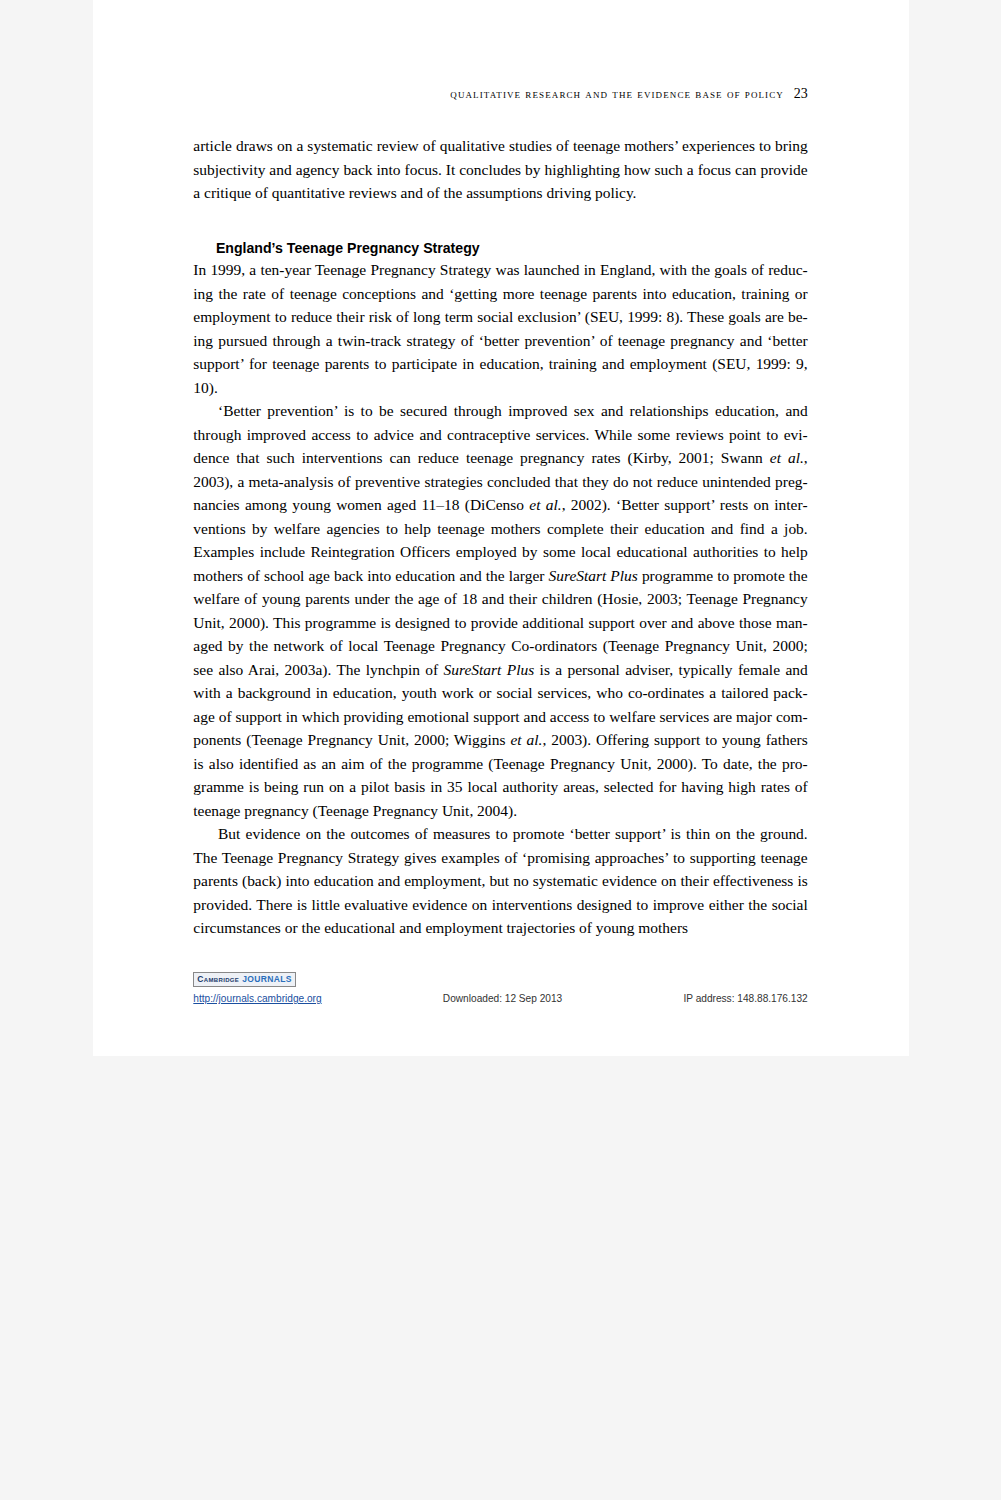qualitative research and the evidence base of policy23
article draws on a systematic review of qualitative studies of teenage mothers’ experiences to bring subjectivity and agency back into focus. It concludes by highlighting how such a focus can provide a critique of quantitative reviews and of the assumptions driving policy.
England’s Teenage Pregnancy Strategy
In 1999, a ten-year Teenage Pregnancy Strategy was launched in England, with the goals of reducing the rate of teenage conceptions and ‘getting more teenage parents into education, training or employment to reduce their risk of long term social exclusion’ (SEU, 1999: 8). These goals are being pursued through a twin-track strategy of ‘better prevention’ of teenage pregnancy and ‘better support’ for teenage parents to participate in education, training and employment (SEU, 1999: 9, 10).
‘Better prevention’ is to be secured through improved sex and relationships education, and through improved access to advice and contraceptive services. While some reviews point to evidence that such interventions can reduce teenage pregnancy rates (Kirby, 2001; Swann et al., 2003), a meta-analysis of preventive strategies concluded that they do not reduce unintended pregnancies among young women aged 11–18 (DiCenso et al., 2002). ‘Better support’ rests on interventions by welfare agencies to help teenage mothers complete their education and find a job. Examples include Reintegration Officers employed by some local educational authorities to help mothers of school age back into education and the larger SureStart Plus programme to promote the welfare of young parents under the age of 18 and their children (Hosie, 2003; Teenage Pregnancy Unit, 2000). This programme is designed to provide additional support over and above those managed by the network of local Teenage Pregnancy Co-ordinators (Teenage Pregnancy Unit, 2000; see also Arai, 2003a). The lynchpin of SureStart Plus is a personal adviser, typically female and with a background in education, youth work or social services, who co-ordinates a tailored package of support in which providing emotional support and access to welfare services are major components (Teenage Pregnancy Unit, 2000; Wiggins et al., 2003). Offering support to young fathers is also identified as an aim of the programme (Teenage Pregnancy Unit, 2000). To date, the programme is being run on a pilot basis in 35 local authority areas, selected for having high rates of teenage pregnancy (Teenage Pregnancy Unit, 2004).
But evidence on the outcomes of measures to promote ‘better support’ is thin on the ground. The Teenage Pregnancy Strategy gives examples of ‘promising approaches’ to supporting teenage parents (back) into education and employment, but no systematic evidence on their effectiveness is provided. There is little evaluative evidence on interventions designed to improve either the social circumstances or the educational and employment trajectories of young mothers
Cambridge JOURNALS
http://journals.cambridge.org Downloaded: 12 Sep 2013 IP address: 148.88.176.132